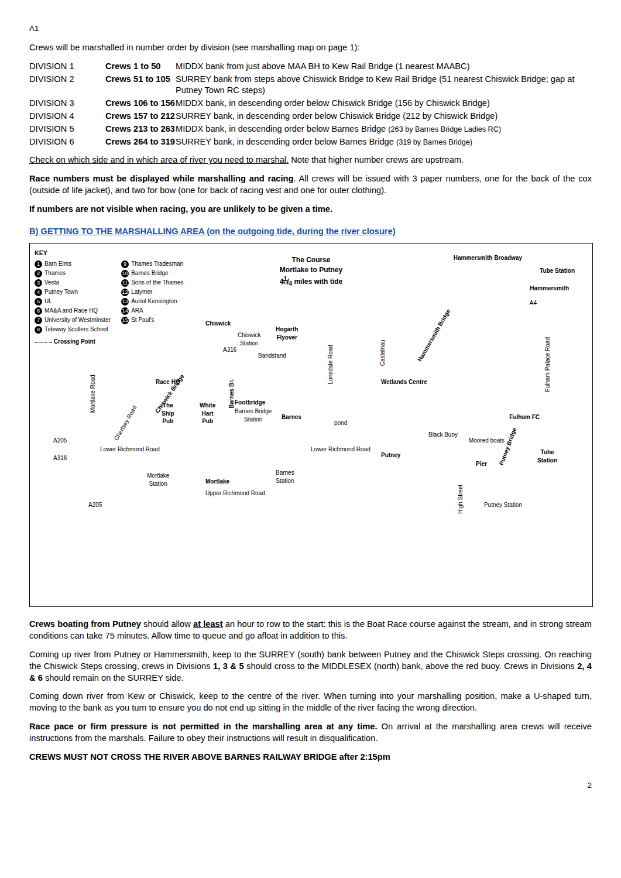A1
Crews will be marshalled in number order by division (see marshalling map on page 1):
DIVISION 1
Crews 1 to 50
MIDDX bank from just above MAA BH to Kew Rail Bridge (1 nearest MAABC)
DIVISION 2
Crews 51 to 105
SURREY bank from steps above Chiswick Bridge to Kew Rail Bridge (51 nearest Chiswick Bridge; gap at Putney Town RC steps)
DIVISION 3
Crews 106 to 156
MIDDX bank, in descending order below Chiswick Bridge (156 by Chiswick Bridge)
DIVISION 4
Crews 157 to 212
SURREY bank, in descending order below Chiswick Bridge (212 by Chiswick Bridge)
DIVISION 5
Crews 213 to 263
MIDDX bank, in descending order below Barnes Bridge (263 by Barnes Bridge Ladies RC)
DIVISION 6
Crews 264 to 319
SURREY bank, in descending order below Barnes Bridge (319 by Barnes Bridge)
Check on which side and in which area of river you need to marshal. Note that higher number crews are upstream.
Race numbers must be displayed while marshalling and racing. All crews will be issued with 3 paper numbers, one for the back of the cox (outside of life jacket), and two for bow (one for back of racing vest and one for outer clothing).
If numbers are not visible when racing, you are unlikely to be given a time.
B) GETTING TO THE MARSHALLING AREA (on the outgoing tide, during the river closure)
KEY
1 Barn Elms
2 Thames
3 Vesta
4 Putney Town
5 UL
6 MA&A and Race HQ
7 University of Westminster
8 Tideway Scullers School
9 Thames Tradesman
10 Barnes Bridge
11 Sons of the Thames
12 Latymer
13 Auriol Kensington
14 ARA
15 St Paul's
Crossing Point
The Course
Mortlake to Putney
41/4 miles with tide
Hammersmith Broadway Tube Station Hammersmith A4 A4 Chiswick Chiswick
Station Hogarth
Flyover A316 Bandstand Lonsdale Road Castelnau Wetlands Centre Hammersmith Bridge Fulham Palace Road Fulham FC Moored boats Black Buoy Tube
Station Putney Bridge Pier Putney Lower Richmond Road pond Barnes Footbridge Barnes Bridge
Station Barnes Br. Chiswick Bridge Race HQ The
Ship
Pub White
Hart
Pub Chertsey Road Mortlake Road A205 A316 Lower Richmond Road Mortlake
Station Mortlake Barnes
Station Upper Richmond Road A205 Putney Station High Street
Crews boating from Putney should allow at least an hour to row to the start: this is the Boat Race course against the stream, and in strong stream conditions can take 75 minutes. Allow time to queue and go afloat in addition to this.
Coming up river from Putney or Hammersmith, keep to the SURREY (south) bank between Putney and the Chiswick Steps crossing. On reaching the Chiswick Steps crossing, crews in Divisions 1, 3 & 5 should cross to the MIDDLESEX (north) bank, above the red buoy. Crews in Divisions 2, 4 & 6 should remain on the SURREY side.
Coming down river from Kew or Chiswick, keep to the centre of the river. When turning into your marshalling position, make a U-shaped turn, moving to the bank as you turn to ensure you do not end up sitting in the middle of the river facing the wrong direction.
Race pace or firm pressure is not permitted in the marshalling area at any time. On arrival at the marshalling area crews will receive instructions from the marshals. Failure to obey their instructions will result in disqualification.
CREWS MUST NOT CROSS THE RIVER ABOVE BARNES RAILWAY BRIDGE after 2:15pm
2